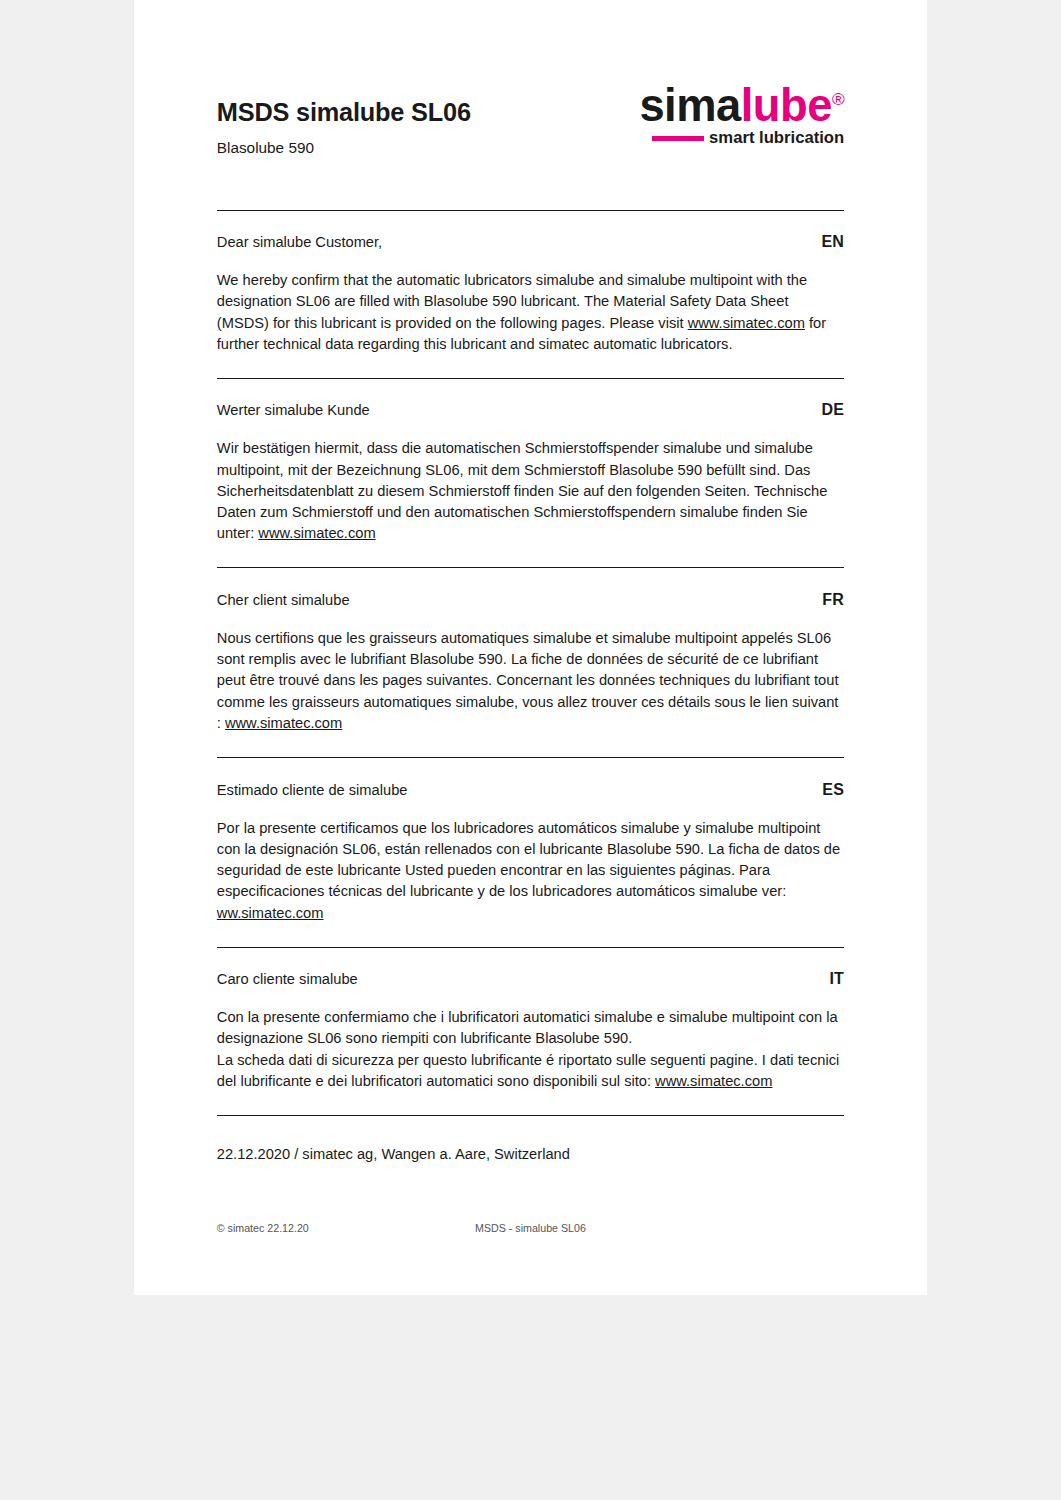sima lube®
smart lubrication
MSDS simalube SL06
Blasolube 590
Dear simalube Customer, EN
We hereby confirm that the automatic lubricators simalube and simalube multipoint with the designation SL06 are filled with Blasolube 590 lubricant. The Material Safety Data Sheet (MSDS) for this lubricant is provided on the following pages. Please visit www.simatec.com for further technical data regarding this lubricant and simatec automatic lubricators.
Werter simalube Kunde DE
Wir bestätigen hiermit, dass die automatischen Schmierstoffspender simalube und simalube multipoint, mit der Bezeichnung SL06, mit dem Schmierstoff Blasolube 590 befüllt sind. Das Sicherheitsdatenblatt zu diesem Schmierstoff finden Sie auf den folgenden Seiten. Technische Daten zum Schmierstoff und den automatischen Schmierstoffspendern simalube finden Sie unter: www.simatec.com
Cher client simalube FR
Nous certifions que les graisseurs automatiques simalube et simalube multipoint appelés SL06 sont remplis avec le lubrifiant Blasolube 590. La fiche de données de sécurité de ce lubrifiant peut être trouvé dans les pages suivantes. Concernant les données techniques du lubrifiant tout comme les graisseurs automatiques simalube, vous allez trouver ces détails sous le lien suivant : www.simatec.com
Estimado cliente de simalube ES
Por la presente certificamos que los lubricadores automáticos simalube y simalube multipoint con la designación SL06, están rellenados con el lubricante Blasolube 590. La ficha de datos de seguridad de este lubricante Usted pueden encontrar en las siguientes páginas. Para especificaciones técnicas del lubricante y de los lubricadores automáticos simalube ver: ww.simatec.com
Caro cliente simalube IT
Con la presente confermiamo che i lubrificatori automatici simalube e simalube multipoint con la designazione SL06 sono riempiti con lubrificante Blasolube 590.
La scheda dati di sicurezza per questo lubrificante é riportato sulle seguenti pagine. I dati tecnici del lubrificante e dei lubrificatori automatici sono disponibili sul sito: www.simatec.com
22.12.2020 / simatec ag, Wangen a. Aare, Switzerland
© simatec 22.12.20
MSDS - simalube SL06